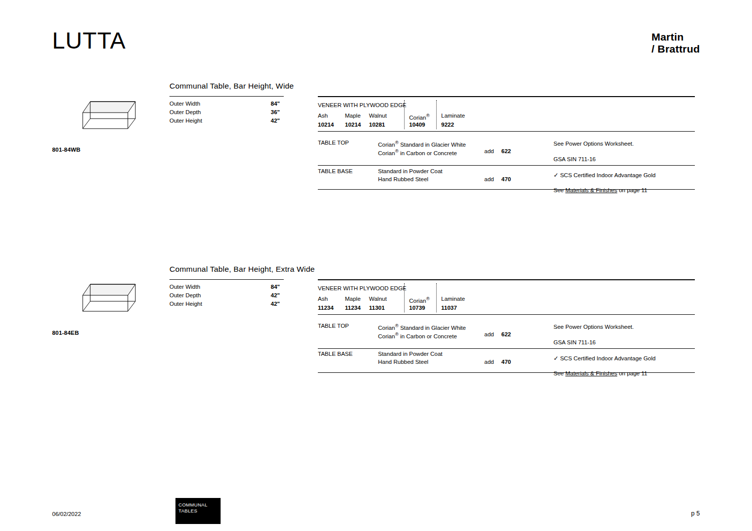LUTTA
Martin
/ Brattrud
801-84WB
Communal Table, Bar Height, Wide
Outer Width
84"
Outer Depth
36"
Outer Height
42"
VENEER WITH PLYWOOD EDGE
Ash
Maple
Walnut
Corian®
Laminate
10214
10214
10281
10409
9222
TABLE TOP
Corian® Standard in Glacier White
Corian® in Carbon or Concrete
add
622
TABLE BASE
Standard in Powder Coat
Hand Rubbed Steel
add
470
See Power Options Worksheet.
GSA SIN 711-16
✓ SCS Certified Indoor Advantage Gold
See Materials & Finishes on page 11
801-84EB
Communal Table, Bar Height, Extra Wide
Outer Width
84"
Outer Depth
42"
Outer Height
42"
VENEER WITH PLYWOOD EDGE
Ash
Maple
Walnut
Corian®
Laminate
11234
11234
11301
10739
11037
TABLE TOP
Corian® Standard in Glacier White
Corian® in Carbon or Concrete
add
622
TABLE BASE
Standard in Powder Coat
Hand Rubbed Steel
add
470
See Power Options Worksheet.
GSA SIN 711-16
✓ SCS Certified Indoor Advantage Gold
See Materials & Finishes on page 11
06/02/2022
COMMUNAL
TABLES
p 5